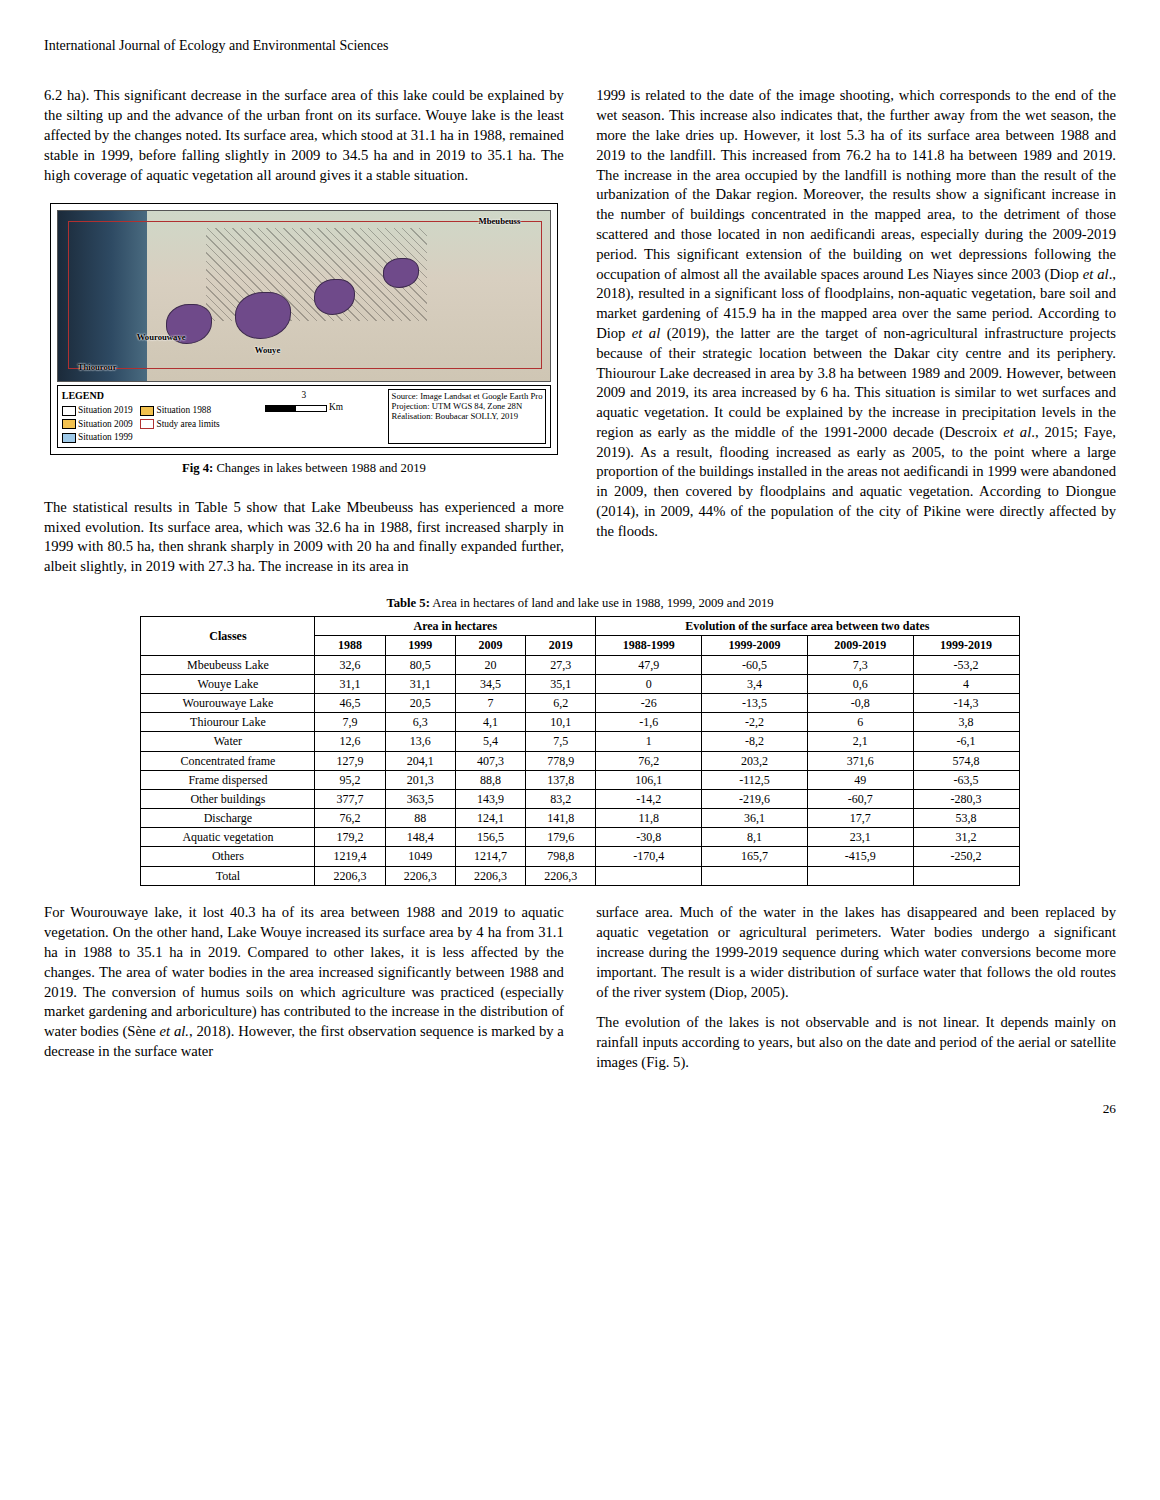International Journal of Ecology and Environmental Sciences
6.2 ha). This significant decrease in the surface area of this lake could be explained by the silting up and the advance of the urban front on its surface. Wouye lake is the least affected by the changes noted. Its surface area, which stood at 31.1 ha in 1988, remained stable in 1999, before falling slightly in 2009 to 34.5 ha and in 2019 to 35.1 ha. The high coverage of aquatic vegetation all around gives it a stable situation.
Mbeubeuss
Wouye
Wourouwaye
Thiourour
LEGEND
Situation 2019
Situation 1988
Situation 2009
Study area limits
Situation 1999
3
Km
Source: Image Landsat et Google Earth Pro
Projection: UTM WGS 84, Zone 28N
Réalisation: Boubacar SOLLY, 2019
Fig 4: Changes in lakes between 1988 and 2019
The statistical results in Table 5 show that Lake Mbeubeuss has experienced a more mixed evolution. Its surface area, which was 32.6 ha in 1988, first increased sharply in 1999 with 80.5 ha, then shrank sharply in 2009 with 20 ha and finally expanded further, albeit slightly, in 2019 with 27.3 ha. The increase in its area in
1999 is related to the date of the image shooting, which corresponds to the end of the wet season. This increase also indicates that, the further away from the wet season, the more the lake dries up. However, it lost 5.3 ha of its surface area between 1988 and 2019 to the landfill. This increased from 76.2 ha to 141.8 ha between 1989 and 2019. The increase in the area occupied by the landfill is nothing more than the result of the urbanization of the Dakar region. Moreover, the results show a significant increase in the number of buildings concentrated in the mapped area, to the detriment of those scattered and those located in non aedificandi areas, especially during the 2009-2019 period. This significant extension of the building on wet depressions following the occupation of almost all the available spaces around Les Niayes since 2003 (Diop et al., 2018), resulted in a significant loss of floodplains, non-aquatic vegetation, bare soil and market gardening of 415.9 ha in the mapped area over the same period. According to Diop et al (2019), the latter are the target of non-agricultural infrastructure projects because of their strategic location between the Dakar city centre and its periphery. Thiourour Lake decreased in area by 3.8 ha between 1989 and 2009. However, between 2009 and 2019, its area increased by 6 ha. This situation is similar to wet surfaces and aquatic vegetation. It could be explained by the increase in precipitation levels in the region as early as the middle of the 1991-2000 decade (Descroix et al., 2015; Faye, 2019). As a result, flooding increased as early as 2005, to the point where a large proportion of the buildings installed in the areas not aedificandi in 1999 were abandoned in 2009, then covered by floodplains and aquatic vegetation. According to Diongue (2014), in 2009, 44% of the population of the city of Pikine were directly affected by the floods.
Table 5: Area in hectares of land and lake use in 1988, 1999, 2009 and 2019
| Classes | Area in hectares | Evolution of the surface area between two dates |
| --- | --- | --- |
| 1988 | 1999 | 2009 | 2019 | 1988-1999 | 1999-2009 | 2009-2019 | 1999-2019 |
| Mbeubeuss Lake | 32,6 | 80,5 | 20 | 27,3 | 47,9 | -60,5 | 7,3 | -53,2 |
| Wouye Lake | 31,1 | 31,1 | 34,5 | 35,1 | 0 | 3,4 | 0,6 | 4 |
| Wourouwaye Lake | 46,5 | 20,5 | 7 | 6,2 | -26 | -13,5 | -0,8 | -14,3 |
| Thiourour Lake | 7,9 | 6,3 | 4,1 | 10,1 | -1,6 | -2,2 | 6 | 3,8 |
| Water | 12,6 | 13,6 | 5,4 | 7,5 | 1 | -8,2 | 2,1 | -6,1 |
| Concentrated frame | 127,9 | 204,1 | 407,3 | 778,9 | 76,2 | 203,2 | 371,6 | 574,8 |
| Frame dispersed | 95,2 | 201,3 | 88,8 | 137,8 | 106,1 | -112,5 | 49 | -63,5 |
| Other buildings | 377,7 | 363,5 | 143,9 | 83,2 | -14,2 | -219,6 | -60,7 | -280,3 |
| Discharge | 76,2 | 88 | 124,1 | 141,8 | 11,8 | 36,1 | 17,7 | 53,8 |
| Aquatic vegetation | 179,2 | 148,4 | 156,5 | 179,6 | -30,8 | 8,1 | 23,1 | 31,2 |
| Others | 1219,4 | 1049 | 1214,7 | 798,8 | -170,4 | 165,7 | -415,9 | -250,2 |
| Total | 2206,3 | 2206,3 | 2206,3 | 2206,3 | | | | |
For Wourouwaye lake, it lost 40.3 ha of its area between 1988 and 2019 to aquatic vegetation. On the other hand, Lake Wouye increased its surface area by 4 ha from 31.1 ha in 1988 to 35.1 ha in 2019. Compared to other lakes, it is less affected by the changes. The area of water bodies in the area increased significantly between 1988 and 2019. The conversion of humus soils on which agriculture was practiced (especially market gardening and arboriculture) has contributed to the increase in the distribution of water bodies (Sène et al., 2018). However, the first observation sequence is marked by a decrease in the surface water
surface area. Much of the water in the lakes has disappeared and been replaced by aquatic vegetation or agricultural perimeters. Water bodies undergo a significant increase during the 1999-2019 sequence during which water conversions become more important. The result is a wider distribution of surface water that follows the old routes of the river system (Diop, 2005).
The evolution of the lakes is not observable and is not linear. It depends mainly on rainfall inputs according to years, but also on the date and period of the aerial or satellite images (Fig. 5).
26